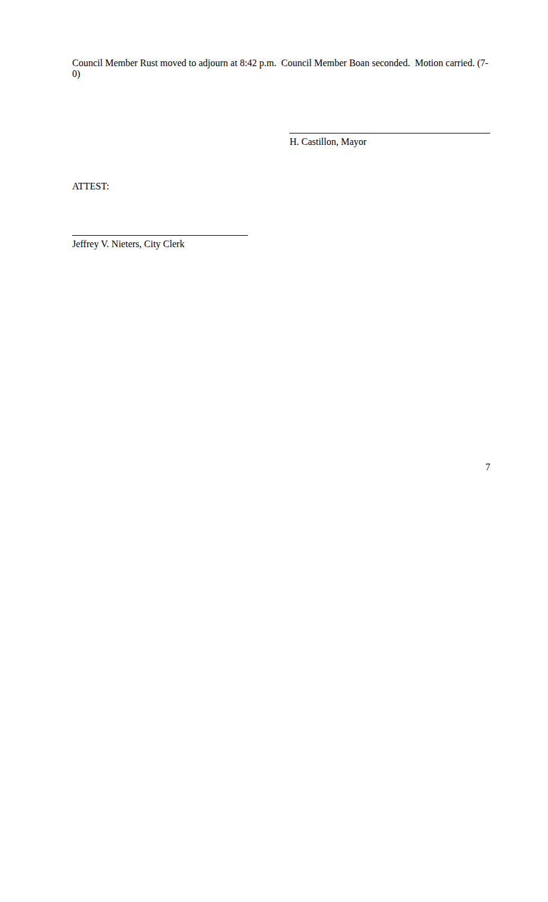Council Member Rust moved to adjourn at 8:42 p.m. Council Member Boan seconded. Motion carried. (7-0)
H. Castillon, Mayor
ATTEST:
Jeffrey V. Nieters, City Clerk
7